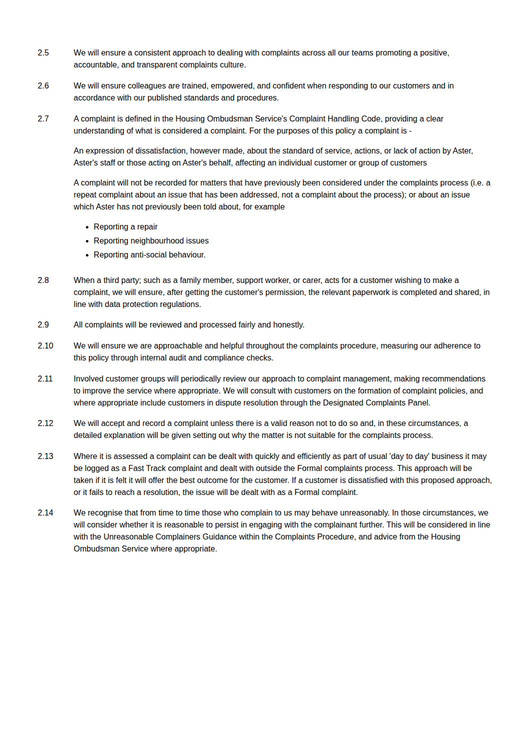2.5
We will ensure a consistent approach to dealing with complaints across all our teams promoting a positive, accountable, and transparent complaints culture.
2.6
We will ensure colleagues are trained, empowered, and confident when responding to our customers and in accordance with our published standards and procedures.
2.7
A complaint is defined in the Housing Ombudsman Service's Complaint Handling Code, providing a clear understanding of what is considered a complaint. For the purposes of this policy a complaint is -
An expression of dissatisfaction, however made, about the standard of service, actions, or lack of action by Aster, Aster's staff or those acting on Aster's behalf, affecting an individual customer or group of customers
A complaint will not be recorded for matters that have previously been considered under the complaints process (i.e. a repeat complaint about an issue that has been addressed, not a complaint about the process); or about an issue which Aster has not previously been told about, for example
Reporting a repair
Reporting neighbourhood issues
Reporting anti-social behaviour.
2.8
When a third party; such as a family member, support worker, or carer, acts for a customer wishing to make a complaint, we will ensure, after getting the customer's permission, the relevant paperwork is completed and shared, in line with data protection regulations.
2.9
All complaints will be reviewed and processed fairly and honestly.
2.10
We will ensure we are approachable and helpful throughout the complaints procedure, measuring our adherence to this policy through internal audit and compliance checks.
2.11
Involved customer groups will periodically review our approach to complaint management, making recommendations to improve the service where appropriate. We will consult with customers on the formation of complaint policies, and where appropriate include customers in dispute resolution through the Designated Complaints Panel.
2.12
We will accept and record a complaint unless there is a valid reason not to do so and, in these circumstances, a detailed explanation will be given setting out why the matter is not suitable for the complaints process.
2.13
Where it is assessed a complaint can be dealt with quickly and efficiently as part of usual 'day to day' business it may be logged as a Fast Track complaint and dealt with outside the Formal complaints process. This approach will be taken if it is felt it will offer the best outcome for the customer. If a customer is dissatisfied with this proposed approach, or it fails to reach a resolution, the issue will be dealt with as a Formal complaint.
2.14
We recognise that from time to time those who complain to us may behave unreasonably. In those circumstances, we will consider whether it is reasonable to persist in engaging with the complainant further. This will be considered in line with the Unreasonable Complainers Guidance within the Complaints Procedure, and advice from the Housing Ombudsman Service where appropriate.